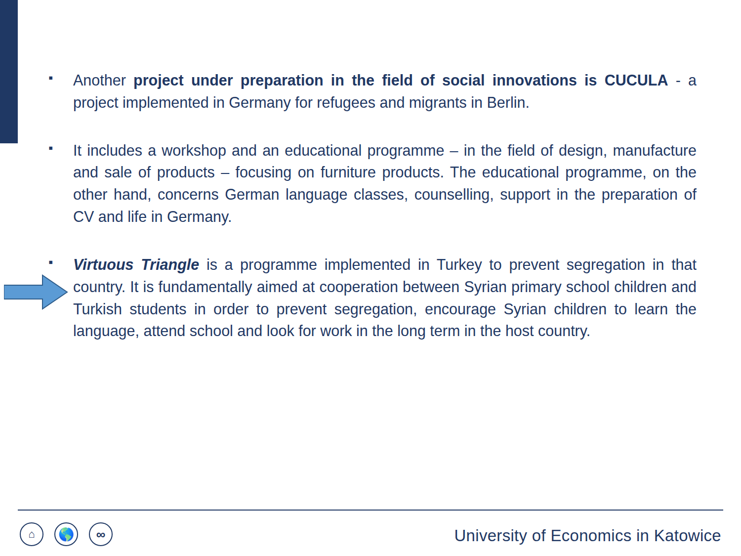Another project under preparation in the field of social innovations is CUCULA - a project implemented in Germany for refugees and migrants in Berlin.
It includes a workshop and an educational programme – in the field of design, manufacture and sale of products – focusing on furniture products. The educational programme, on the other hand, concerns German language classes, counselling, support in the preparation of CV and life in Germany.
Virtuous Triangle is a programme implemented in Turkey to prevent segregation in that country. It is fundamentally aimed at cooperation between Syrian primary school children and Turkish students in order to prevent segregation, encourage Syrian children to learn the language, attend school and look for work in the long term in the host country.
⌂
🌎
∞
University of Economics in Katowice